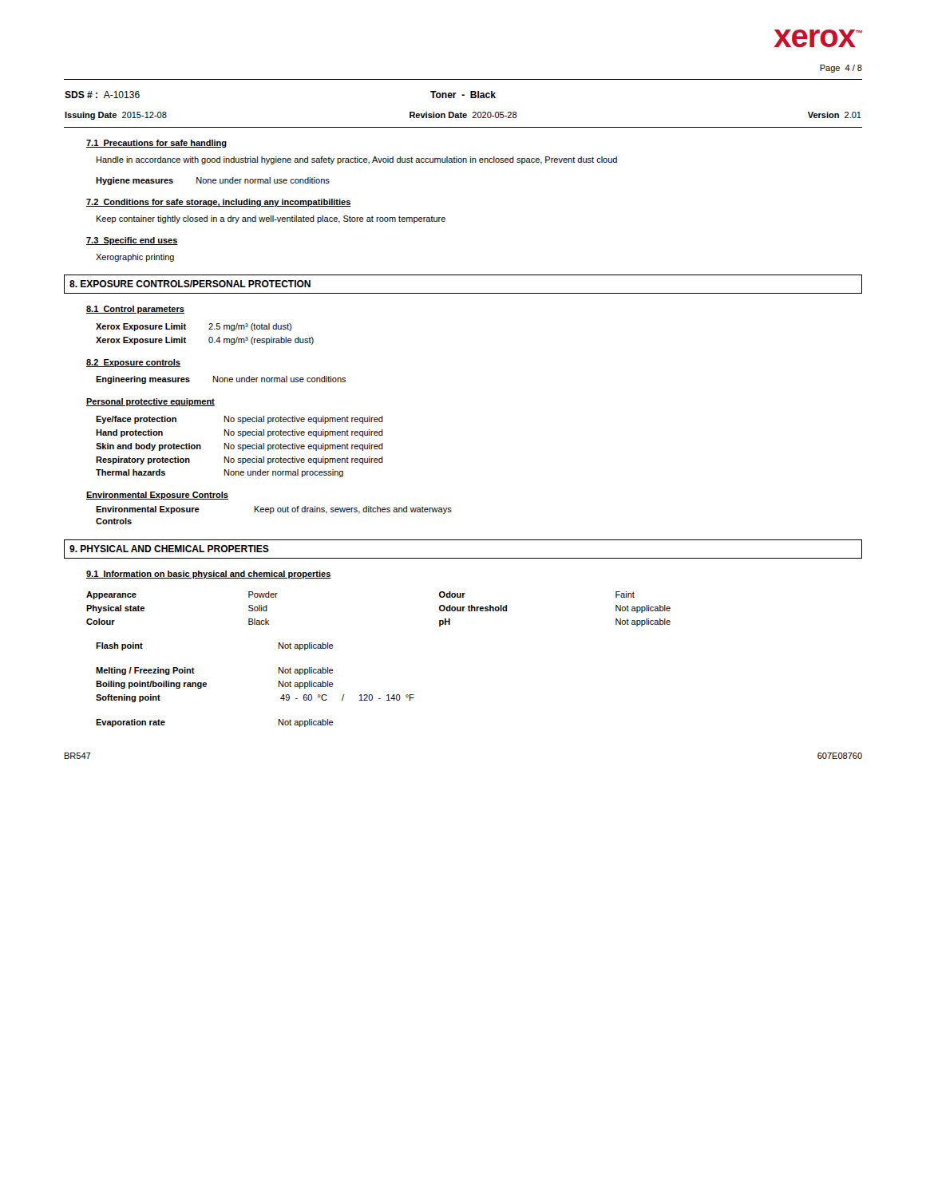xerox™
Page 4 / 8
| SDS # : A-10136 | Toner - Black | |
| Issuing Date 2015-12-08 | Revision Date 2020-05-28 | Version 2.01 |
7.1 Precautions for safe handling
Handle in accordance with good industrial hygiene and safety practice, Avoid dust accumulation in enclosed space, Prevent dust cloud
| Hygiene measures | None under normal use conditions |
7.2 Conditions for safe storage, including any incompatibilities
Keep container tightly closed in a dry and well-ventilated place, Store at room temperature
7.3 Specific end uses
Xerographic printing
8. EXPOSURE CONTROLS/PERSONAL PROTECTION
8.1 Control parameters
| Xerox Exposure Limit | 2.5 mg/m³ (total dust) |
| Xerox Exposure Limit | 0.4 mg/m³ (respirable dust) |
8.2 Exposure controls
| Engineering measures | None under normal use conditions |
Personal protective equipment
| Eye/face protection | No special protective equipment required |
| Hand protection | No special protective equipment required |
| Skin and body protection | No special protective equipment required |
| Respiratory protection | No special protective equipment required |
| Thermal hazards | None under normal processing |
Environmental Exposure Controls
| Environmental Exposure Controls | Keep out of drains, sewers, ditches and waterways |
9. PHYSICAL AND CHEMICAL PROPERTIES
9.1 Information on basic physical and chemical properties
| Appearance | Powder | Odour | Faint |
| Physical state | Solid | Odour threshold | Not applicable |
| Colour | Black | pH | Not applicable |
| Flash point | Not applicable |
| Melting / Freezing Point | Not applicable |
| Boiling point/boiling range | Not applicable |
| Softening point | 49 - 60 °C / 120 - 140 °F |
| Evaporation rate | Not applicable |
BR547
607E08760